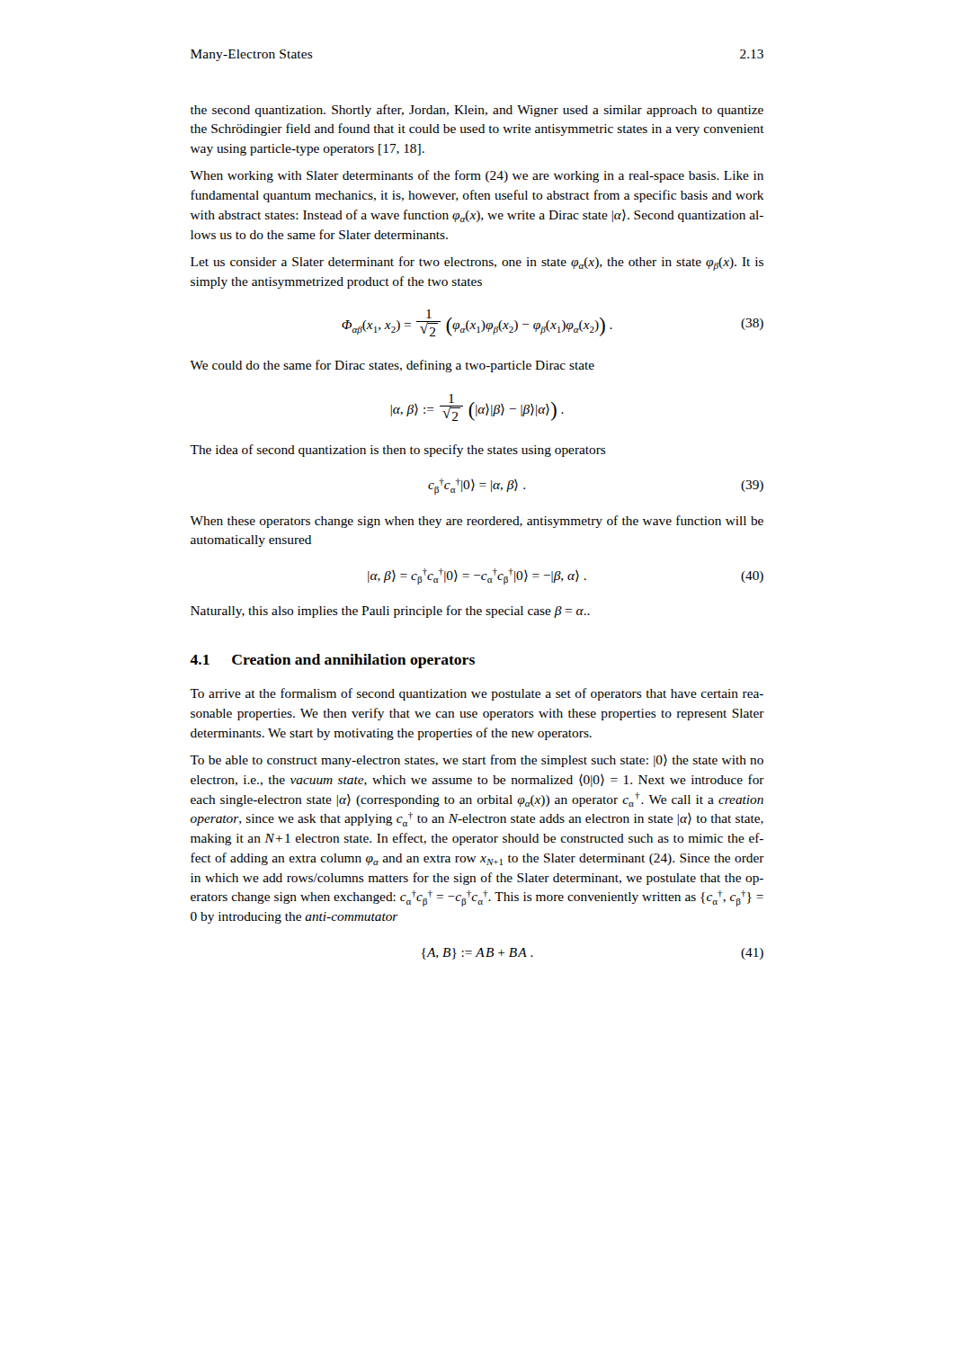Many-Electron States 2.13
the second quantization. Shortly after, Jordan, Klein, and Wigner used a similar approach to quantize the Schrödingier field and found that it could be used to write antisymmetric states in a very convenient way using particle-type operators [17, 18].
When working with Slater determinants of the form (24) we are working in a real-space basis. Like in fundamental quantum mechanics, it is, however, often useful to abstract from a specific basis and work with abstract states: Instead of a wave function φα(x), we write a Dirac state |α⟩. Second quantization allows us to do the same for Slater determinants.
Let us consider a Slater determinant for two electrons, one in state φα(x), the other in state φβ(x). It is simply the antisymmetrized product of the two states
Φαβ(x1, x2) = 12 (φα(x1)φβ(x2) − φβ(x1)φα(x2)) .
(38)
We could do the same for Dirac states, defining a two-particle Dirac state
|α, β⟩ := 12 (|α⟩|β⟩ − |β⟩|α⟩) .
The idea of second quantization is then to specify the states using operators
cβ†cα†|0⟩ = |α, β⟩ .
(39)
When these operators change sign when they are reordered, antisymmetry of the wave function will be automatically ensured
|α, β⟩ = cβ†cα†|0⟩ = −cα†cβ†|0⟩ = −|β, α⟩ .
(40)
Naturally, this also implies the Pauli principle for the special case β = α..
4.1 Creation and annihilation operators
To arrive at the formalism of second quantization we postulate a set of operators that have certain reasonable properties. We then verify that we can use operators with these properties to represent Slater determinants. We start by motivating the properties of the new operators.
To be able to construct many-electron states, we start from the simplest such state: |0⟩ the state with no electron, i.e., the vacuum state, which we assume to be normalized ⟨0|0⟩ = 1. Next we introduce for each single-electron state |α⟩ (corresponding to an orbital φα(x)) an operator cα†. We call it a creation operator, since we ask that applying cα† to an N-electron state adds an electron in state |α⟩ to that state, making it an N + 1 electron state. In effect, the operator should be constructed such as to mimic the effect of adding an extra column φα and an extra row xN+1 to the Slater determinant (24). Since the order in which we add rows/columns matters for the sign of the Slater determinant, we postulate that the operators change sign when exchanged: cα†cβ† = −cβ†cα†. This is more conveniently written as {cα†, cβ†} = 0 by introducing the anti-commutator
{A, B} := A B + B A .
(41)